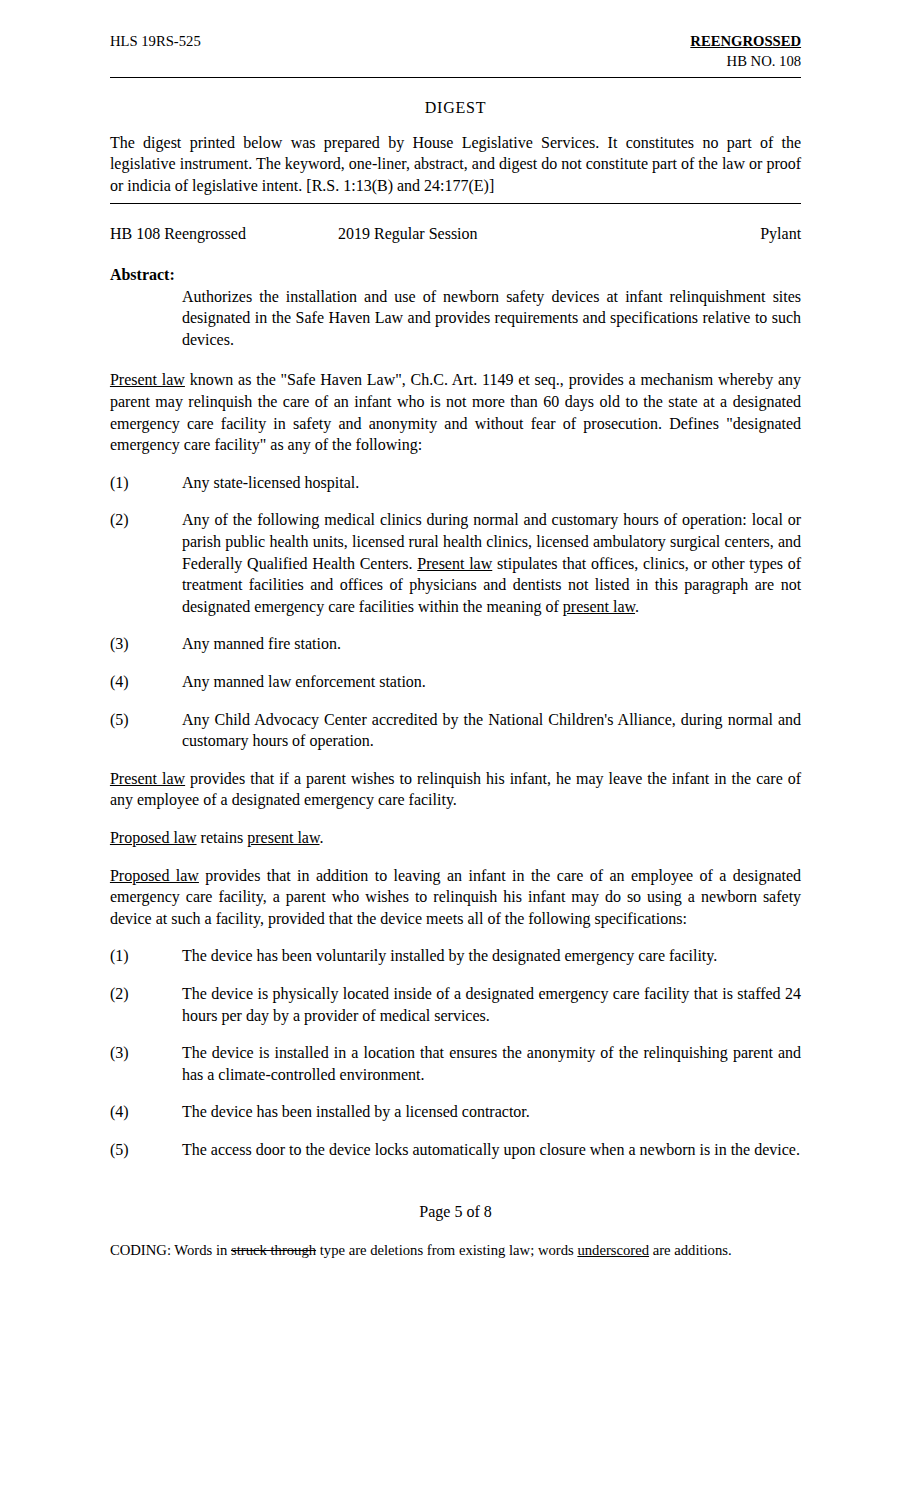HLS 19RS-525
REENGROSSED
HB NO. 108
DIGEST
The digest printed below was prepared by House Legislative Services. It constitutes no part of the legislative instrument. The keyword, one-liner, abstract, and digest do not constitute part of the law or proof or indicia of legislative intent. [R.S. 1:13(B) and 24:177(E)]
HB 108 Reengrossed
2019 Regular Session
Pylant
Abstract: Authorizes the installation and use of newborn safety devices at infant relinquishment sites designated in the Safe Haven Law and provides requirements and specifications relative to such devices.
Present law known as the "Safe Haven Law", Ch.C. Art. 1149 et seq., provides a mechanism whereby any parent may relinquish the care of an infant who is not more than 60 days old to the state at a designated emergency care facility in safety and anonymity and without fear of prosecution. Defines "designated emergency care facility" as any of the following:
(1) Any state-licensed hospital.
(2) Any of the following medical clinics during normal and customary hours of operation: local or parish public health units, licensed rural health clinics, licensed ambulatory surgical centers, and Federally Qualified Health Centers. Present law stipulates that offices, clinics, or other types of treatment facilities and offices of physicians and dentists not listed in this paragraph are not designated emergency care facilities within the meaning of present law.
(3) Any manned fire station.
(4) Any manned law enforcement station.
(5) Any Child Advocacy Center accredited by the National Children's Alliance, during normal and customary hours of operation.
Present law provides that if a parent wishes to relinquish his infant, he may leave the infant in the care of any employee of a designated emergency care facility.
Proposed law retains present law.
Proposed law provides that in addition to leaving an infant in the care of an employee of a designated emergency care facility, a parent who wishes to relinquish his infant may do so using a newborn safety device at such a facility, provided that the device meets all of the following specifications:
(1) The device has been voluntarily installed by the designated emergency care facility.
(2) The device is physically located inside of a designated emergency care facility that is staffed 24 hours per day by a provider of medical services.
(3) The device is installed in a location that ensures the anonymity of the relinquishing parent and has a climate-controlled environment.
(4) The device has been installed by a licensed contractor.
(5) The access door to the device locks automatically upon closure when a newborn is in the device.
Page 5 of 8
CODING: Words in struck through type are deletions from existing law; words underscored are additions.